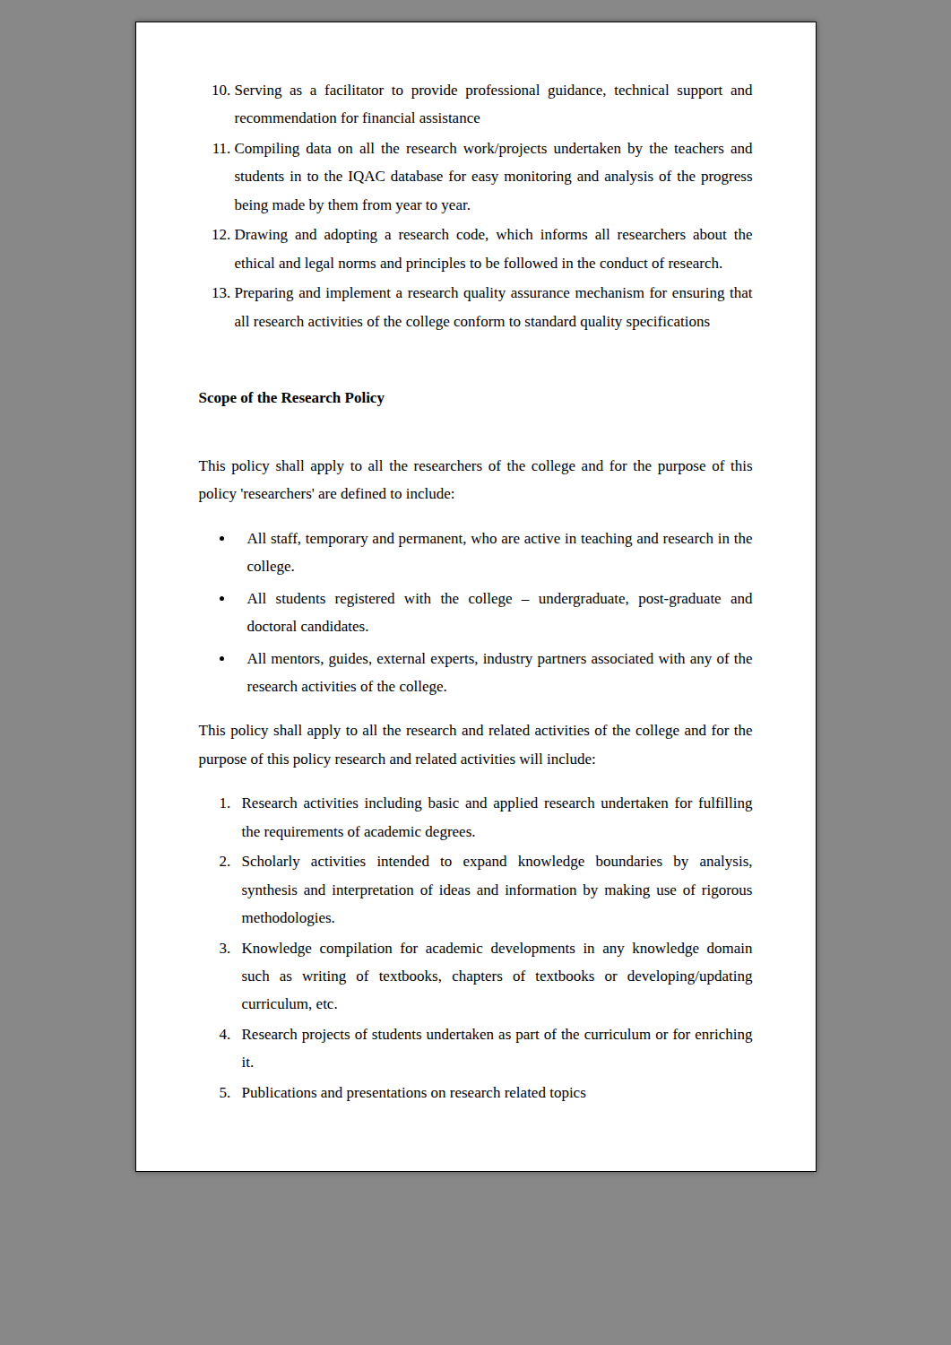Serving as a facilitator to provide professional guidance, technical support and recommendation for financial assistance
Compiling data on all the research work/projects undertaken by the teachers and students in to the IQAC database for easy monitoring and analysis of the progress being made by them from year to year.
Drawing and adopting a research code, which informs all researchers about the ethical and legal norms and principles to be followed in the conduct of research.
Preparing and implement a research quality assurance mechanism for ensuring that all research activities of the college conform to standard quality specifications
Scope of the Research Policy
This policy shall apply to all the researchers of the college and for the purpose of this policy 'researchers' are defined to include:
All staff, temporary and permanent, who are active in teaching and research in the college.
All students registered with the college – undergraduate, post-graduate and doctoral candidates.
All mentors, guides, external experts, industry partners associated with any of the research activities of the college.
This policy shall apply to all the research and related activities of the college and for the purpose of this policy research and related activities will include:
Research activities including basic and applied research undertaken for fulfilling the requirements of academic degrees.
Scholarly activities intended to expand knowledge boundaries by analysis, synthesis and interpretation of ideas and information by making use of rigorous methodologies.
Knowledge compilation for academic developments in any knowledge domain such as writing of textbooks, chapters of textbooks or developing/updating curriculum, etc.
Research projects of students undertaken as part of the curriculum or for enriching it.
Publications and presentations on research related topics